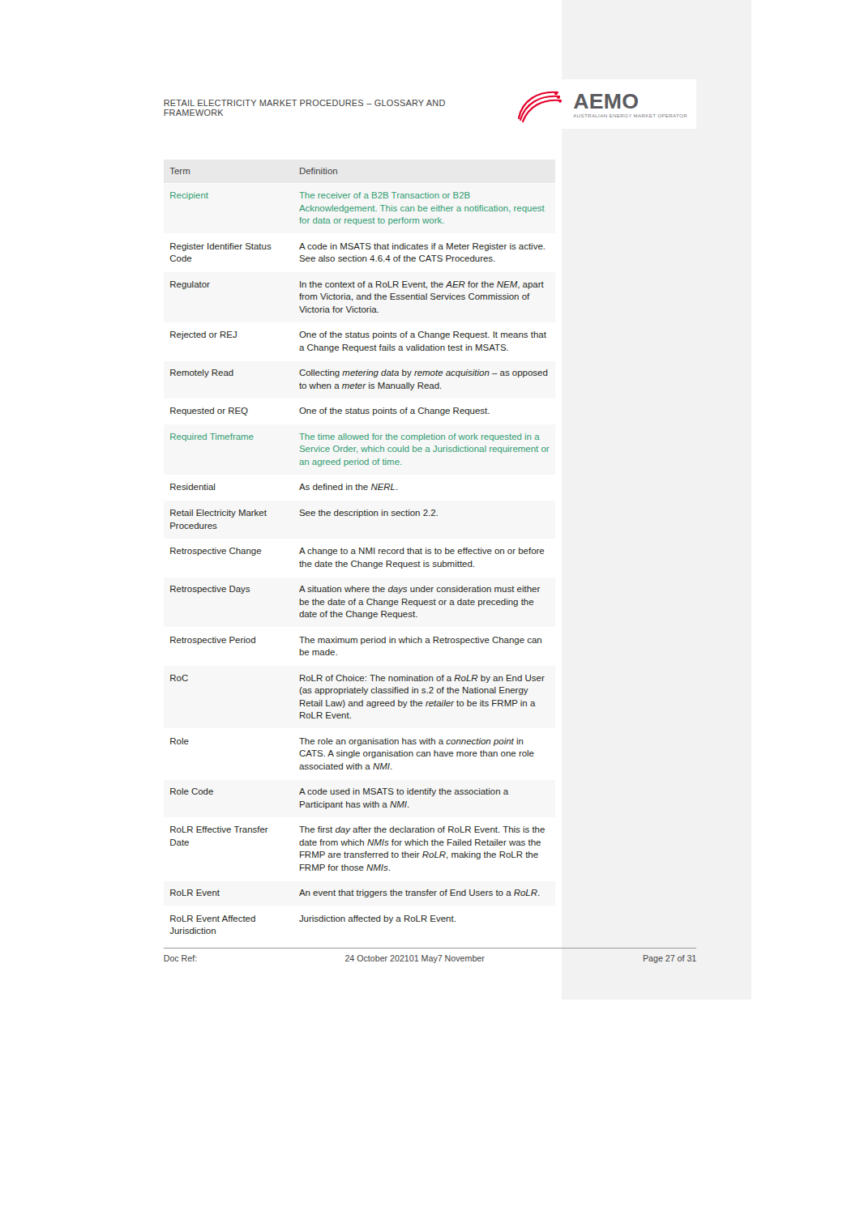Retail Electricity Market Procedures – Glossary and Framework
AEMO
Australian Energy Market Operator
| Term | Definition |
| --- | --- |
| Recipient | The receiver of a B2B Transaction or B2B Acknowledgement. This can be either a notification, request for data or request to perform work. |
| Register Identifier Status Code | A code in MSATS that indicates if a Meter Register is active. See also section 4.6.4 of the CATS Procedures. |
| Regulator | In the context of a RoLR Event, the AER for the NEM , apart from Victoria, and the Essential Services Commission of Victoria for Victoria. |
| Rejected or REJ | One of the status points of a Change Request. It means that a Change Request fails a validation test in MSATS. |
| Remotely Read | Collecting metering data by remote acquisition – as opposed to when a meter is Manually Read. |
| Requested or REQ | One of the status points of a Change Request. |
| Required Timeframe | The time allowed for the completion of work requested in a Service Order, which could be a Jurisdictional requirement or an agreed period of time. |
| Residential | As defined in the NERL . |
| Retail Electricity Market Procedures | See the description in section 2.2. |
| Retrospective Change | A change to a NMI record that is to be effective on or before the date the Change Request is submitted. |
| Retrospective Days | A situation where the days under consideration must either be the date of a Change Request or a date preceding the date of the Change Request. |
| Retrospective Period | The maximum period in which a Retrospective Change can be made. |
| RoC | RoLR of Choice: The nomination of a RoLR by an End User (as appropriately classified in s.2 of the National Energy Retail Law) and agreed by the retailer to be its FRMP in a RoLR Event. |
| Role | The role an organisation has with a connection point in CATS. A single organisation can have more than one role associated with a NMI . |
| Role Code | A code used in MSATS to identify the association a Participant has with a NMI . |
| RoLR Effective Transfer Date | The first day after the declaration of RoLR Event. This is the date from which NMIs for which the Failed Retailer was the FRMP are transferred to their RoLR , making the RoLR the FRMP for those NMIs . |
| RoLR Event | An event that triggers the transfer of End Users to a RoLR . |
| RoLR Event Affected Jurisdiction | Jurisdiction affected by a RoLR Event. |
Doc Ref:
24 October 202101 May7 November
Page 27 of 31